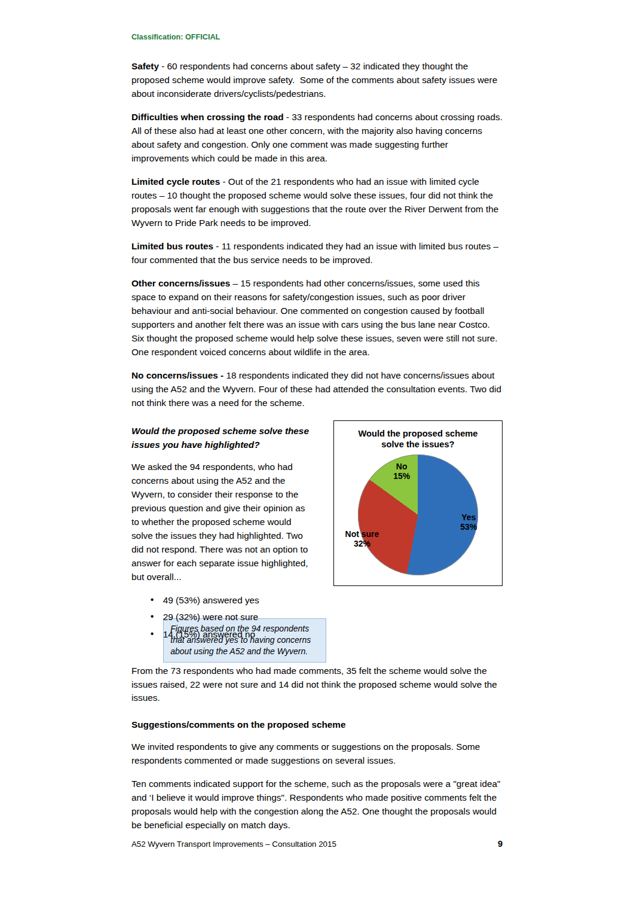Classification: OFFICIAL
Safety - 60 respondents had concerns about safety – 32 indicated they thought the proposed scheme would improve safety. Some of the comments about safety issues were about inconsiderate drivers/cyclists/pedestrians.
Difficulties when crossing the road - 33 respondents had concerns about crossing roads. All of these also had at least one other concern, with the majority also having concerns about safety and congestion. Only one comment was made suggesting further improvements which could be made in this area.
Limited cycle routes - Out of the 21 respondents who had an issue with limited cycle routes – 10 thought the proposed scheme would solve these issues, four did not think the proposals went far enough with suggestions that the route over the River Derwent from the Wyvern to Pride Park needs to be improved.
Limited bus routes - 11 respondents indicated they had an issue with limited bus routes – four commented that the bus service needs to be improved.
Other concerns/issues – 15 respondents had other concerns/issues, some used this space to expand on their reasons for safety/congestion issues, such as poor driver behaviour and anti-social behaviour. One commented on congestion caused by football supporters and another felt there was an issue with cars using the bus lane near Costco. Six thought the proposed scheme would help solve these issues, seven were still not sure. One respondent voiced concerns about wildlife in the area.
No concerns/issues - 18 respondents indicated they did not have concerns/issues about using the A52 and the Wyvern. Four of these had attended the consultation events. Two did not think there was a need for the scheme.
Would the proposed scheme
solve the issues?
Yes
53%
Not sure
32%
No
15%
Would the proposed scheme solve these issues you have highlighted?
We asked the 94 respondents, who had concerns about using the A52 and the Wyvern, to consider their response to the previous question and give their opinion as to whether the proposed scheme would solve the issues they had highlighted. Two did not respond. There was not an option to answer for each separate issue highlighted, but overall...
49 (53%) answered yes
29 (32%) were not sure
14 (15%) answered no
Figures based on the 94 respondents that answered yes to having concerns about using the A52 and the Wyvern.
From the 73 respondents who had made comments, 35 felt the scheme would solve the issues raised, 22 were not sure and 14 did not think the proposed scheme would solve the issues.
Suggestions/comments on the proposed scheme
We invited respondents to give any comments or suggestions on the proposals. Some respondents commented or made suggestions on several issues.
Ten comments indicated support for the scheme, such as the proposals were a "great idea" and ‘I believe it would improve things". Respondents who made positive comments felt the proposals would help with the congestion along the A52. One thought the proposals would be beneficial especially on match days.
A52 Wyvern Transport Improvements – Consultation 2015 9